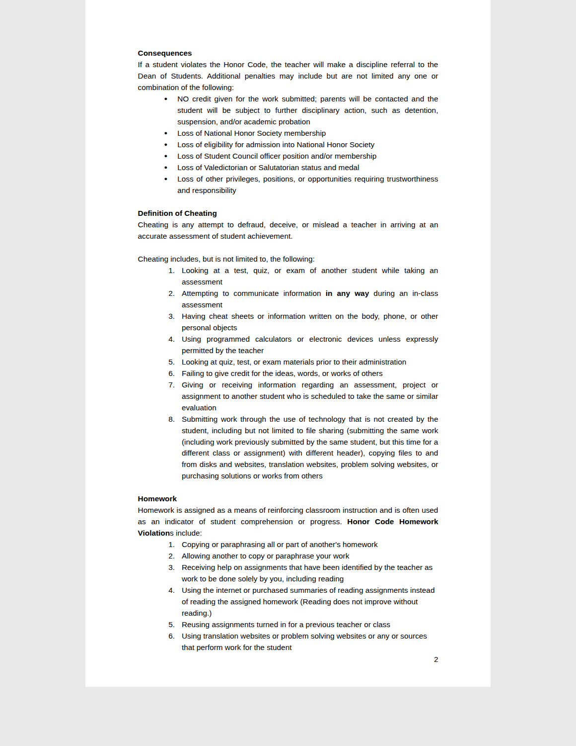Consequences
If a student violates the Honor Code, the teacher will make a discipline referral to the Dean of Students. Additional penalties may include but are not limited any one or combination of the following:
NO credit given for the work submitted; parents will be contacted and the student will be subject to further disciplinary action, such as detention, suspension, and/or academic probation
Loss of National Honor Society membership
Loss of eligibility for admission into National Honor Society
Loss of Student Council officer position and/or membership
Loss of Valedictorian or Salutatorian status and medal
Loss of other privileges, positions, or opportunities requiring trustworthiness and responsibility
Definition of Cheating
Cheating is any attempt to defraud, deceive, or mislead a teacher in arriving at an accurate assessment of student achievement.
Cheating includes, but is not limited to, the following:
Looking at a test, quiz, or exam of another student while taking an assessment
Attempting to communicate information in any way during an in-class assessment
Having cheat sheets or information written on the body, phone, or other personal objects
Using programmed calculators or electronic devices unless expressly permitted by the teacher
Looking at quiz, test, or exam materials prior to their administration
Failing to give credit for the ideas, words, or works of others
Giving or receiving information regarding an assessment, project or assignment to another student who is scheduled to take the same or similar evaluation
Submitting work through the use of technology that is not created by the student, including but not limited to file sharing (submitting the same work (including work previously submitted by the same student, but this time for a different class or assignment) with different header), copying files to and from disks and websites, translation websites, problem solving websites, or purchasing solutions or works from others
Homework
Homework is assigned as a means of reinforcing classroom instruction and is often used as an indicator of student comprehension or progress. Honor Code Homework Violations include:
Copying or paraphrasing all or part of another's homework
Allowing another to copy or paraphrase your work
Receiving help on assignments that have been identified by the teacher as work to be done solely by you, including reading
Using the internet or purchased summaries of reading assignments instead of reading the assigned homework (Reading does not improve without reading.)
Reusing assignments turned in for a previous teacher or class
Using translation websites or problem solving websites or any or sources that perform work for the student
2